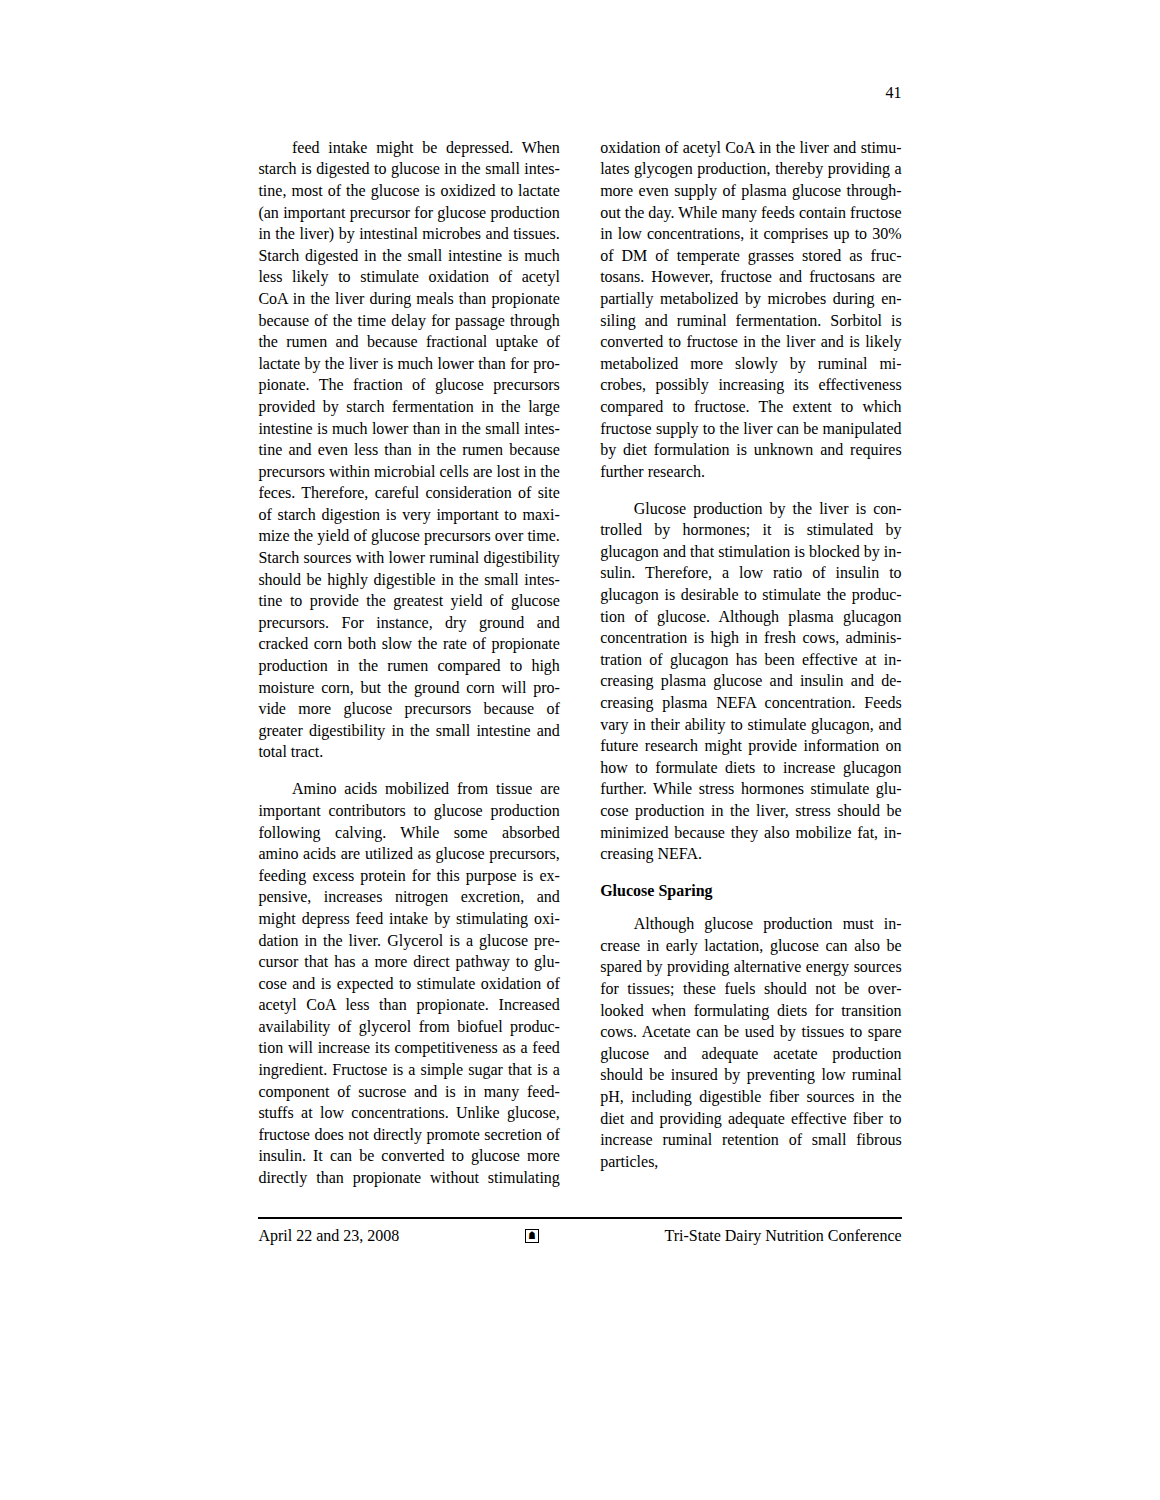41
feed intake might be depressed. When starch is digested to glucose in the small intestine, most of the glucose is oxidized to lactate (an important precursor for glucose production in the liver) by intestinal microbes and tissues. Starch digested in the small intestine is much less likely to stimulate oxidation of acetyl CoA in the liver during meals than propionate because of the time delay for passage through the rumen and because fractional uptake of lactate by the liver is much lower than for propionate. The fraction of glucose precursors provided by starch fermentation in the large intestine is much lower than in the small intestine and even less than in the rumen because precursors within microbial cells are lost in the feces. Therefore, careful consideration of site of starch digestion is very important to maximize the yield of glucose precursors over time. Starch sources with lower ruminal digestibility should be highly digestible in the small intestine to provide the greatest yield of glucose precursors. For instance, dry ground and cracked corn both slow the rate of propionate production in the rumen compared to high moisture corn, but the ground corn will provide more glucose precursors because of greater digestibility in the small intestine and total tract.
Amino acids mobilized from tissue are important contributors to glucose production following calving. While some absorbed amino acids are utilized as glucose precursors, feeding excess protein for this purpose is expensive, increases nitrogen excretion, and might depress feed intake by stimulating oxidation in the liver. Glycerol is a glucose precursor that has a more direct pathway to glucose and is expected to stimulate oxidation of acetyl CoA less than propionate. Increased availability of glycerol from biofuel production will increase its competitiveness as a feed ingredient. Fructose is a simple sugar that is a component of sucrose and is in many feedstuffs at low concentrations. Unlike glucose, fructose does not directly promote secretion of insulin. It can be converted to glucose more directly than propionate without stimulating oxidation of acetyl CoA in the liver and stimulates glycogen production, thereby providing a more even supply of plasma glucose throughout the day. While many feeds contain fructose in low concentrations, it comprises up to 30% of DM of temperate grasses stored as fructosans. However, fructose and fructosans are partially metabolized by microbes during ensiling and ruminal fermentation. Sorbitol is converted to fructose in the liver and is likely metabolized more slowly by ruminal microbes, possibly increasing its effectiveness compared to fructose. The extent to which fructose supply to the liver can be manipulated by diet formulation is unknown and requires further research.
Glucose production by the liver is controlled by hormones; it is stimulated by glucagon and that stimulation is blocked by insulin. Therefore, a low ratio of insulin to glucagon is desirable to stimulate the production of glucose. Although plasma glucagon concentration is high in fresh cows, administration of glucagon has been effective at increasing plasma glucose and insulin and decreasing plasma NEFA concentration. Feeds vary in their ability to stimulate glucagon, and future research might provide information on how to formulate diets to increase glucagon further. While stress hormones stimulate glucose production in the liver, stress should be minimized because they also mobilize fat, increasing NEFA.
Glucose Sparing
Although glucose production must increase in early lactation, glucose can also be spared by providing alternative energy sources for tissues; these fuels should not be overlooked when formulating diets for transition cows. Acetate can be used by tissues to spare glucose and adequate acetate production should be insured by preventing low ruminal pH, including digestible fiber sources in the diet and providing adequate effective fiber to increase ruminal retention of small fibrous particles,
April 22 and 23, 2008
☗
Tri-State Dairy Nutrition Conference